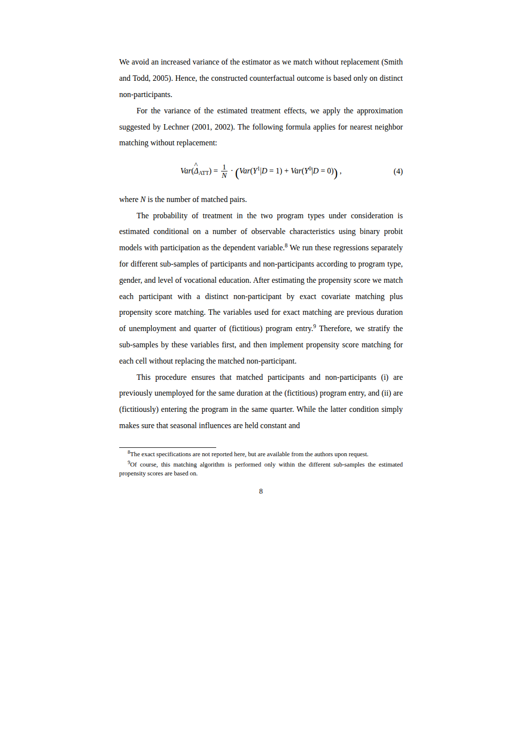We avoid an increased variance of the estimator as we match without replacement (Smith and Todd, 2005). Hence, the constructed counterfactual outcome is based only on distinct non-participants.
For the variance of the estimated treatment effects, we apply the approximation suggested by Lechner (2001, 2002). The following formula applies for nearest neighbor matching without replacement:
Var(ΔATT) = 1 N · (Var(Y1|D = 1) + Var(Y0|D = 0)) , (4)
where N is the number of matched pairs.
The probability of treatment in the two program types under consideration is estimated conditional on a number of observable characteristics using binary probit models with participation as the dependent variable.8 We run these regressions separately for different sub-samples of participants and non-participants according to program type, gender, and level of vocational education. After estimating the propensity score we match each participant with a distinct non-participant by exact covariate matching plus propensity score matching. The variables used for exact matching are previous duration of unemployment and quarter of (fictitious) program entry.9 Therefore, we stratify the sub-samples by these variables first, and then implement propensity score matching for each cell without replacing the matched non-participant.
This procedure ensures that matched participants and non-participants (i) are previously unemployed for the same duration at the (fictitious) program entry, and (ii) are (fictitiously) entering the program in the same quarter. While the latter condition simply makes sure that seasonal influences are held constant and
8The exact specifications are not reported here, but are available from the authors upon request.
9Of course, this matching algorithm is performed only within the different sub-samples the estimated propensity scores are based on.
8